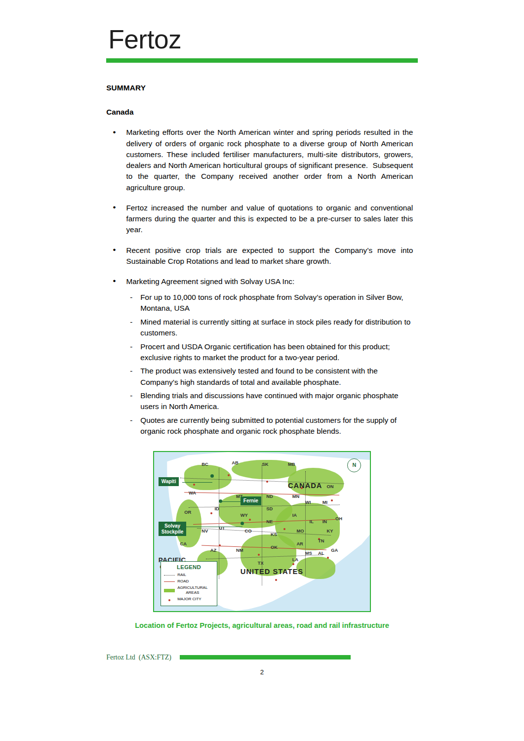Fertoz
SUMMARY
Canada
Marketing efforts over the North American winter and spring periods resulted in the delivery of orders of organic rock phosphate to a diverse group of North American customers. These included fertiliser manufacturers, multi-site distributors, growers, dealers and North American horticultural groups of significant presence. Subsequent to the quarter, the Company received another order from a North American agriculture group.
Fertoz increased the number and value of quotations to organic and conventional farmers during the quarter and this is expected to be a pre-curser to sales later this year.
Recent positive crop trials are expected to support the Company’s move into Sustainable Crop Rotations and lead to market share growth.
Marketing Agreement signed with Solvay USA Inc:
For up to 10,000 tons of rock phosphate from Solvay’s operation in Silver Bow, Montana, USA
Mined material is currently sitting at surface in stock piles ready for distribution to customers.
Procert and USDA Organic certification has been obtained for this product; exclusive rights to market the product for a two-year period.
The product was extensively tested and found to be consistent with the Company’s high standards of total and available phosphate.
Blending trials and discussions have continued with major organic phosphate users in North America.
Quotes are currently being submitted to potential customers for the supply of organic rock phosphate and organic rock phosphate blends.
BC
AB
SK
MB
ON
WA
OR
CA
NV
ID
MT
ND
SD
MN
WI
MI
IA
NE
WY
UT
CO
KS
MO
IL
IN
OH
KY
TN
AR
OK
NM
AZ
TX
LA
MS
AL
GA
CANADA
UNITED STATES
PACIFIC
OCEAN
Wapiti
Fernie
Solvay
Stockpile
N
LEGEND
RAIL
ROAD
AGRICULTURAL
AREAS
MAJOR CITY
Location of Fertoz Projects, agricultural areas, road and rail infrastructure
Fertoz Ltd (ASX:FTZ)
2